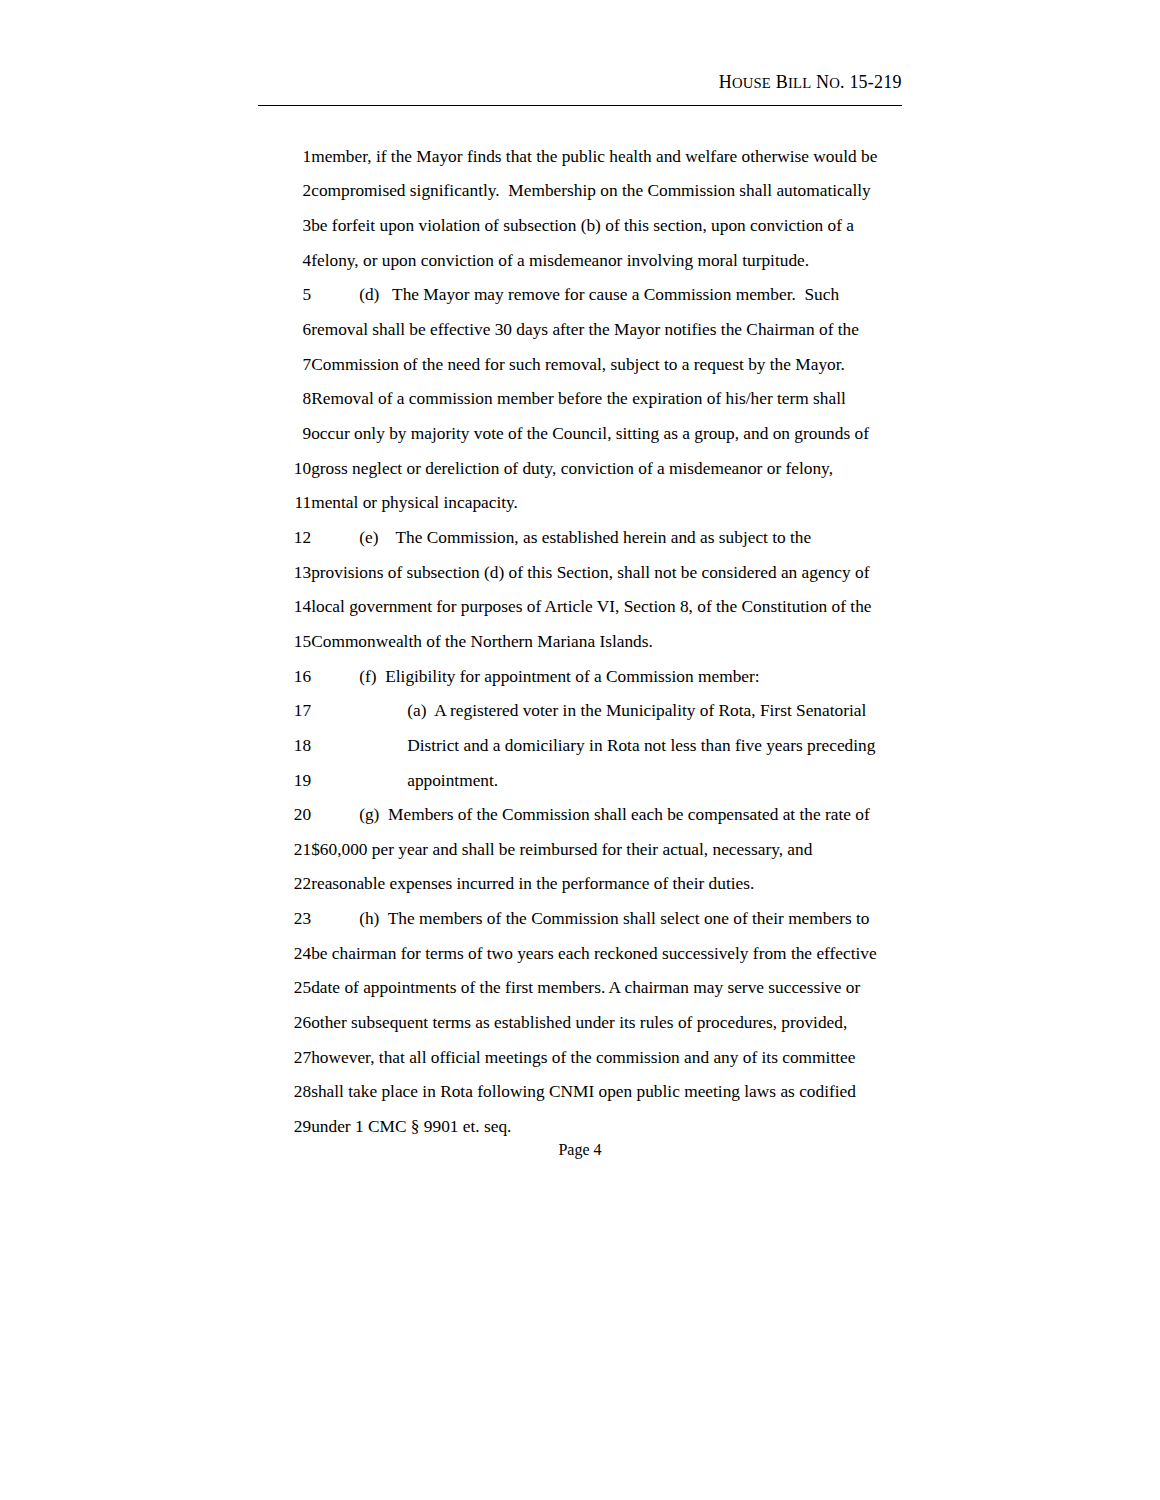HOUSE BILL NO. 15-219
| 1 | member, if the Mayor finds that the public health and welfare otherwise would be |
| 2 | compromised significantly. Membership on the Commission shall automatically |
| 3 | be forfeit upon violation of subsection (b) of this section, upon conviction of a |
| 4 | felony, or upon conviction of a misdemeanor involving moral turpitude. |
| 5 | (d) The Mayor may remove for cause a Commission member. Such |
| 6 | removal shall be effective 30 days after the Mayor notifies the Chairman of the |
| 7 | Commission of the need for such removal, subject to a request by the Mayor. |
| 8 | Removal of a commission member before the expiration of his/her term shall |
| 9 | occur only by majority vote of the Council, sitting as a group, and on grounds of |
| 10 | gross neglect or dereliction of duty, conviction of a misdemeanor or felony, |
| 11 | mental or physical incapacity. |
| 12 | (e) The Commission, as established herein and as subject to the |
| 13 | provisions of subsection (d) of this Section, shall not be considered an agency of |
| 14 | local government for purposes of Article VI, Section 8, of the Constitution of the |
| 15 | Commonwealth of the Northern Mariana Islands. |
| 16 | (f) Eligibility for appointment of a Commission member: |
| 17 | (a) A registered voter in the Municipality of Rota, First Senatorial |
| 18 | District and a domiciliary in Rota not less than five years preceding |
| 19 | appointment. |
| 20 | (g) Members of the Commission shall each be compensated at the rate of |
| 21 | $60,000 per year and shall be reimbursed for their actual, necessary, and |
| 22 | reasonable expenses incurred in the performance of their duties. |
| 23 | (h) The members of the Commission shall select one of their members to |
| 24 | be chairman for terms of two years each reckoned successively from the effective |
| 25 | date of appointments of the first members. A chairman may serve successive or |
| 26 | other subsequent terms as established under its rules of procedures, provided, |
| 27 | however, that all official meetings of the commission and any of its committee |
| 28 | shall take place in Rota following CNMI open public meeting laws as codified |
| 29 | under 1 CMC § 9901 et. seq. |
Page 4